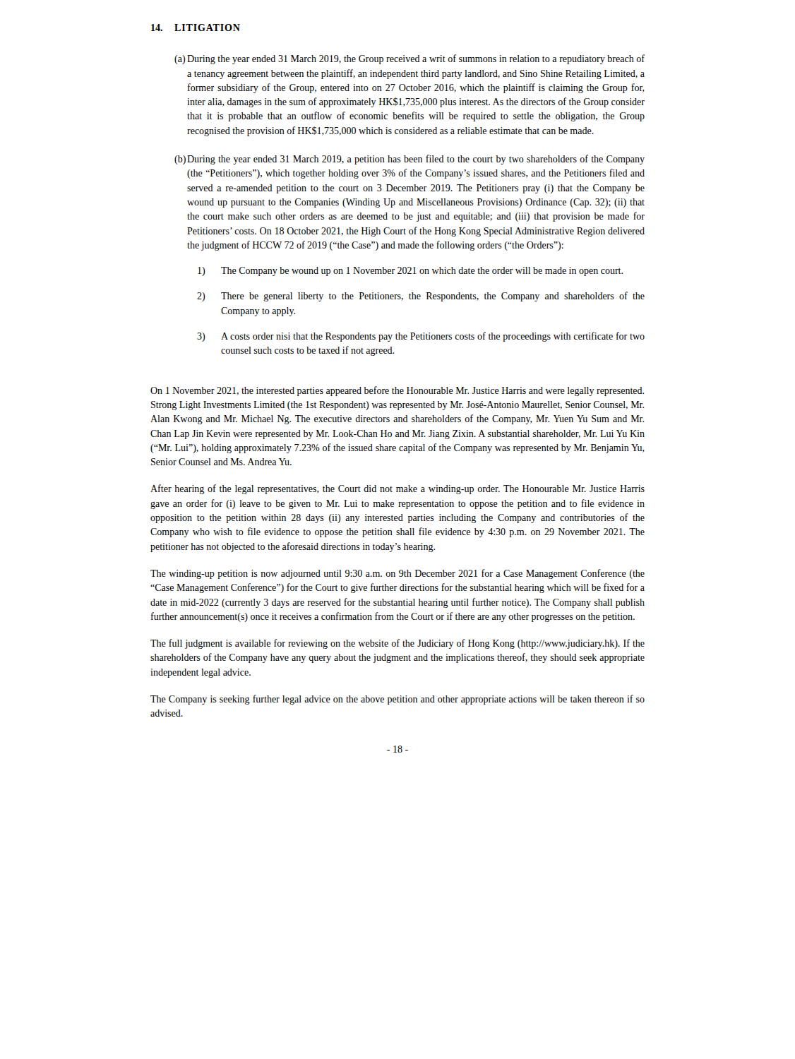14.
LITIGATION
(a)
During the year ended 31 March 2019, the Group received a writ of summons in relation to a repudiatory breach of a tenancy agreement between the plaintiff, an independent third party landlord, and Sino Shine Retailing Limited, a former subsidiary of the Group, entered into on 27 October 2016, which the plaintiff is claiming the Group for, inter alia, damages in the sum of approximately HK$1,735,000 plus interest. As the directors of the Group consider that it is probable that an outflow of economic benefits will be required to settle the obligation, the Group recognised the provision of HK$1,735,000 which is considered as a reliable estimate that can be made.
(b)
During the year ended 31 March 2019, a petition has been filed to the court by two shareholders of the Company (the “Petitioners”), which together holding over 3% of the Company’s issued shares, and the Petitioners filed and served a re-amended petition to the court on 3 December 2019. The Petitioners pray (i) that the Company be wound up pursuant to the Companies (Winding Up and Miscellaneous Provisions) Ordinance (Cap. 32); (ii) that the court make such other orders as are deemed to be just and equitable; and (iii) that provision be made for Petitioners’ costs. On 18 October 2021, the High Court of the Hong Kong Special Administrative Region delivered the judgment of HCCW 72 of 2019 (“the Case”) and made the following orders (“the Orders”):
1)
The Company be wound up on 1 November 2021 on which date the order will be made in open court.
2)
There be general liberty to the Petitioners, the Respondents, the Company and shareholders of the Company to apply.
3)
A costs order nisi that the Respondents pay the Petitioners costs of the proceedings with certificate for two counsel such costs to be taxed if not agreed.
On 1 November 2021, the interested parties appeared before the Honourable Mr. Justice Harris and were legally represented. Strong Light Investments Limited (the 1st Respondent) was represented by Mr. José-Antonio Maurellet, Senior Counsel, Mr. Alan Kwong and Mr. Michael Ng. The executive directors and shareholders of the Company, Mr. Yuen Yu Sum and Mr. Chan Lap Jin Kevin were represented by Mr. Look-Chan Ho and Mr. Jiang Zixin. A substantial shareholder, Mr. Lui Yu Kin (“Mr. Lui”), holding approximately 7.23% of the issued share capital of the Company was represented by Mr. Benjamin Yu, Senior Counsel and Ms. Andrea Yu.
After hearing of the legal representatives, the Court did not make a winding-up order. The Honourable Mr. Justice Harris gave an order for (i) leave to be given to Mr. Lui to make representation to oppose the petition and to file evidence in opposition to the petition within 28 days (ii) any interested parties including the Company and contributories of the Company who wish to file evidence to oppose the petition shall file evidence by 4:30 p.m. on 29 November 2021. The petitioner has not objected to the aforesaid directions in today’s hearing.
The winding-up petition is now adjourned until 9:30 a.m. on 9th December 2021 for a Case Management Conference (the “Case Management Conference”) for the Court to give further directions for the substantial hearing which will be fixed for a date in mid-2022 (currently 3 days are reserved for the substantial hearing until further notice). The Company shall publish further announcement(s) once it receives a confirmation from the Court or if there are any other progresses on the petition.
The full judgment is available for reviewing on the website of the Judiciary of Hong Kong (http://www.judiciary.hk). If the shareholders of the Company have any query about the judgment and the implications thereof, they should seek appropriate independent legal advice.
The Company is seeking further legal advice on the above petition and other appropriate actions will be taken thereon if so advised.
- 18 -